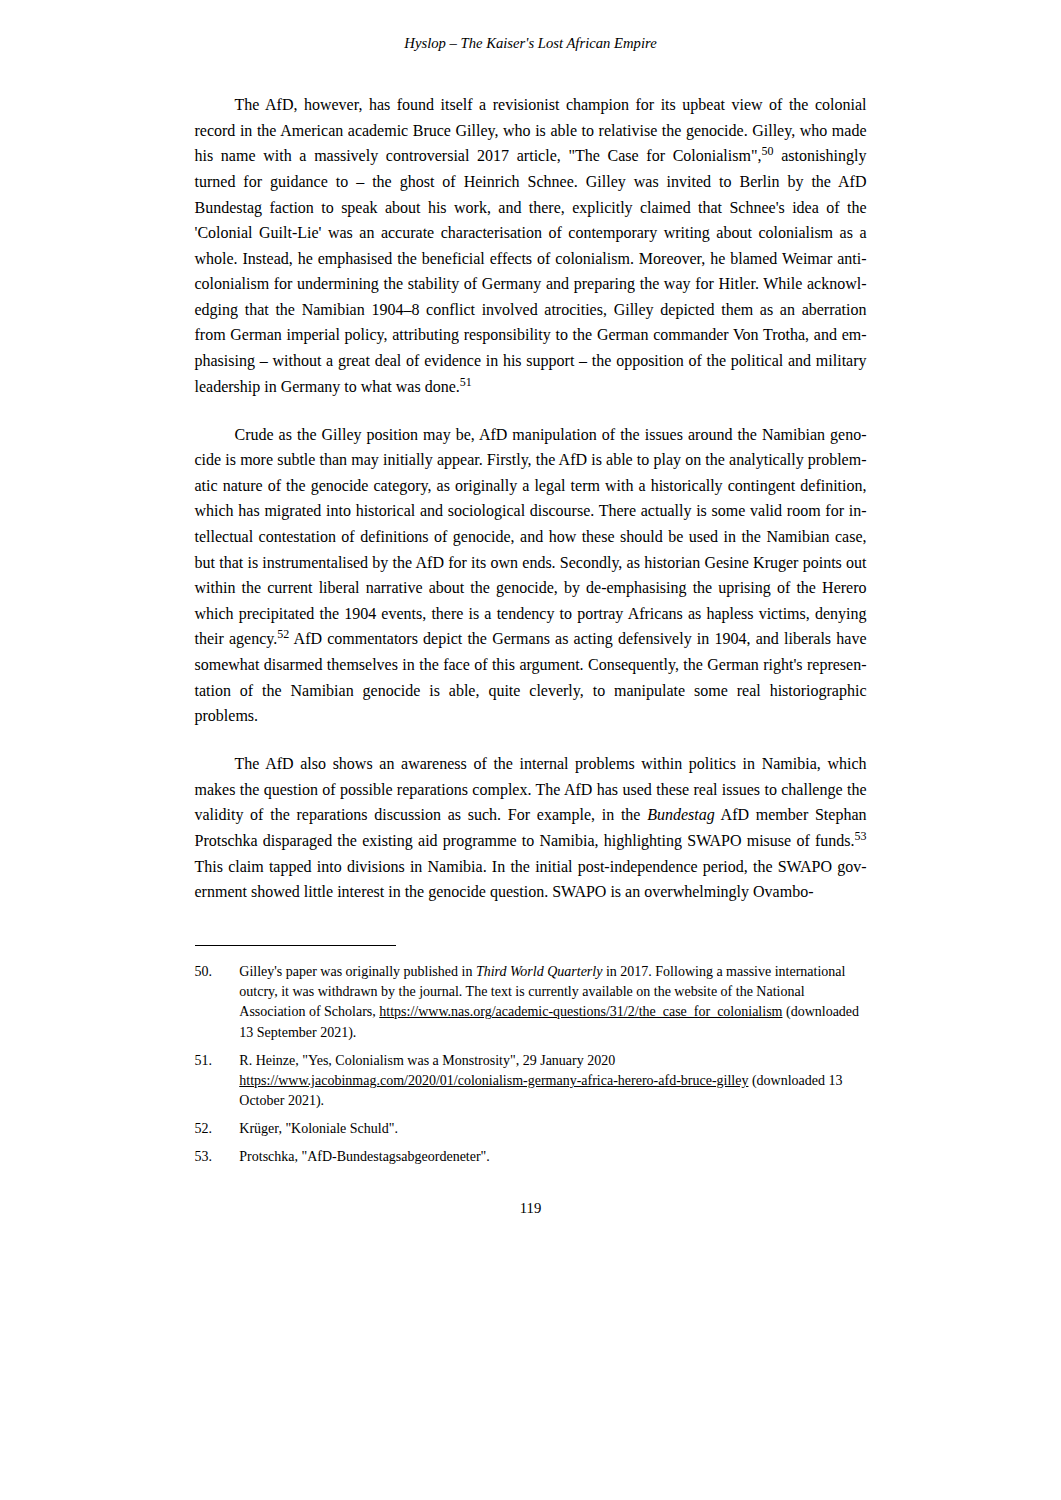Hyslop – The Kaiser's Lost African Empire
The AfD, however, has found itself a revisionist champion for its upbeat view of the colonial record in the American academic Bruce Gilley, who is able to relativise the genocide. Gilley, who made his name with a massively controversial 2017 article, "The Case for Colonialism",50 astonishingly turned for guidance to – the ghost of Heinrich Schnee. Gilley was invited to Berlin by the AfD Bundestag faction to speak about his work, and there, explicitly claimed that Schnee's idea of the 'Colonial Guilt-Lie' was an accurate characterisation of contemporary writing about colonialism as a whole. Instead, he emphasised the beneficial effects of colonialism. Moreover, he blamed Weimar anti-colonialism for undermining the stability of Germany and preparing the way for Hitler. While acknowledging that the Namibian 1904–8 conflict involved atrocities, Gilley depicted them as an aberration from German imperial policy, attributing responsibility to the German commander Von Trotha, and emphasising – without a great deal of evidence in his support – the opposition of the political and military leadership in Germany to what was done.51
Crude as the Gilley position may be, AfD manipulation of the issues around the Namibian genocide is more subtle than may initially appear. Firstly, the AfD is able to play on the analytically problematic nature of the genocide category, as originally a legal term with a historically contingent definition, which has migrated into historical and sociological discourse. There actually is some valid room for intellectual contestation of definitions of genocide, and how these should be used in the Namibian case, but that is instrumentalised by the AfD for its own ends. Secondly, as historian Gesine Kruger points out within the current liberal narrative about the genocide, by de-emphasising the uprising of the Herero which precipitated the 1904 events, there is a tendency to portray Africans as hapless victims, denying their agency.52 AfD commentators depict the Germans as acting defensively in 1904, and liberals have somewhat disarmed themselves in the face of this argument. Consequently, the German right's representation of the Namibian genocide is able, quite cleverly, to manipulate some real historiographic problems.
The AfD also shows an awareness of the internal problems within politics in Namibia, which makes the question of possible reparations complex. The AfD has used these real issues to challenge the validity of the reparations discussion as such. For example, in the Bundestag AfD member Stephan Protschka disparaged the existing aid programme to Namibia, highlighting SWAPO misuse of funds.53 This claim tapped into divisions in Namibia. In the initial post-independence period, the SWAPO government showed little interest in the genocide question. SWAPO is an overwhelmingly Ovambo-
Gilley's paper was originally published in Third World Quarterly in 2017. Following a massive international outcry, it was withdrawn by the journal. The text is currently available on the website of the National Association of Scholars, https://www.nas.org/academic-questions/31/2/the_case_for_colonialism (downloaded 13 September 2021).
R. Heinze, "Yes, Colonialism was a Monstrosity", 29 January 2020 https://www.jacobinmag.com/2020/01/colonialism-germany-africa-herero-afd-bruce-gilley (downloaded 13 October 2021).
Krüger, "Koloniale Schuld".
Protschka, "AfD-Bundestagsabgeordeneter".
119